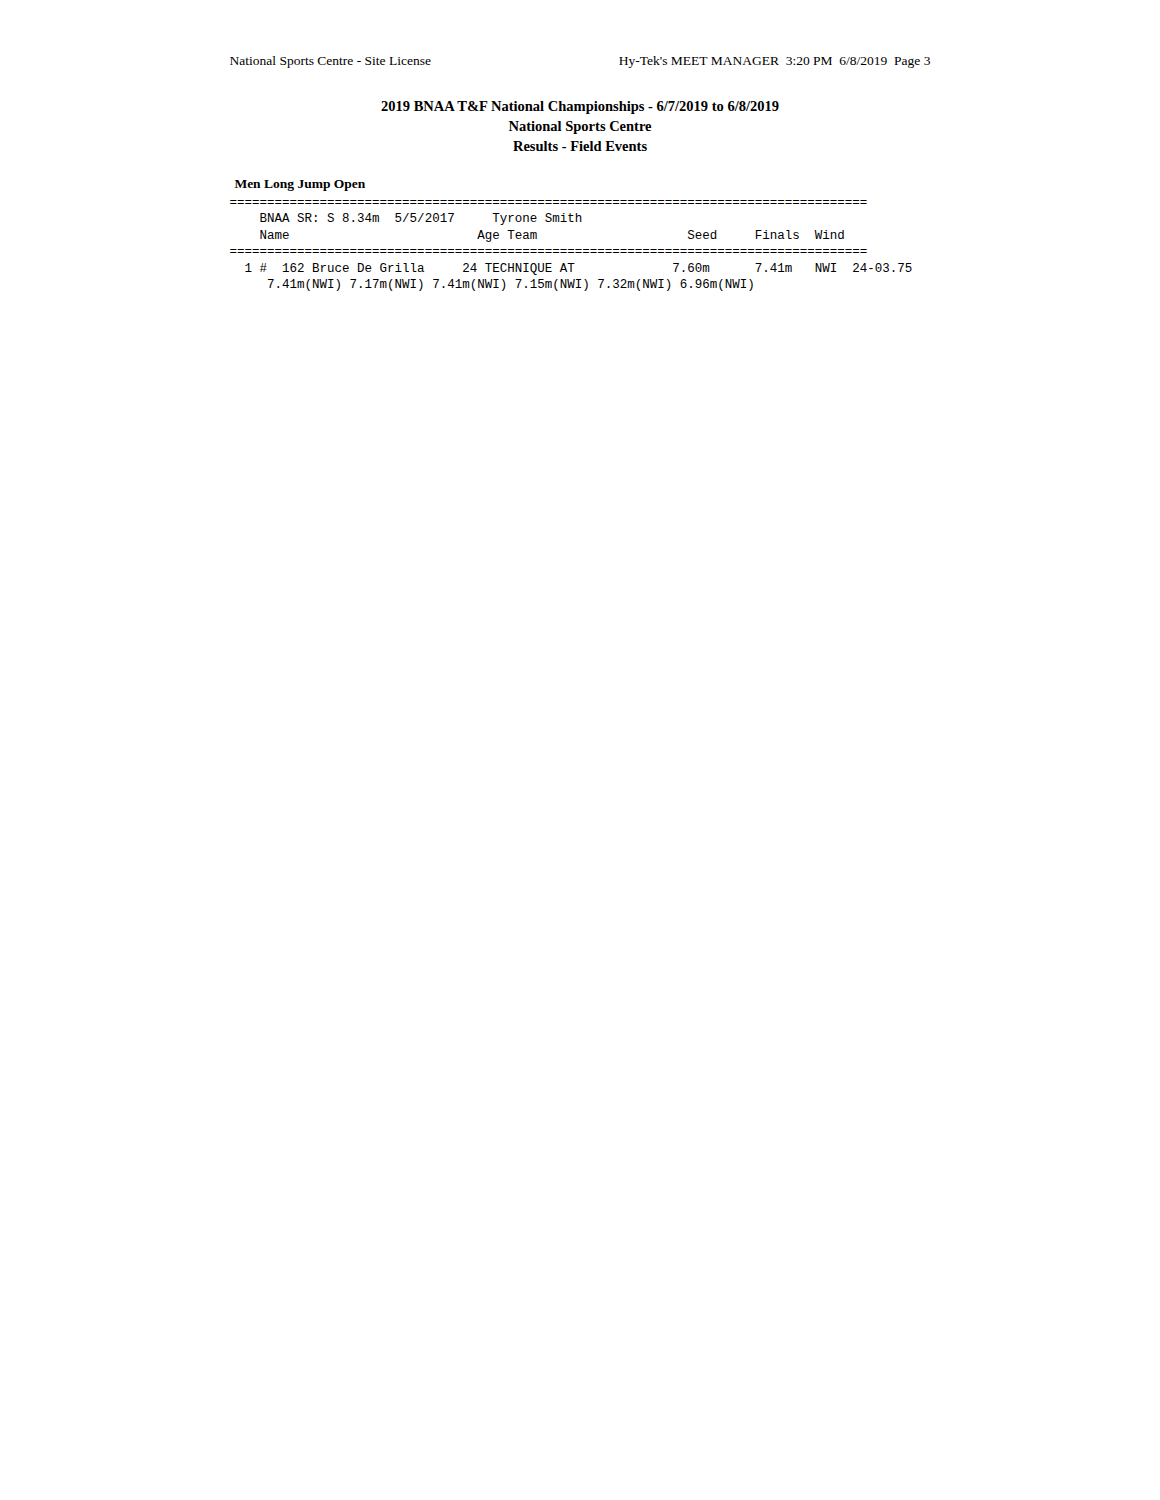National Sports Centre - Site License
Hy-Tek's MEET MANAGER 3:20 PM 6/8/2019 Page 3
2019 BNAA T&F National Championships - 6/7/2019 to 6/8/2019
National Sports Centre
Results - Field Events
Men Long Jump Open
===================================================================================== BNAA SR: S 8.34m 5/5/2017 Tyrone Smith Name Age Team Seed Finals Wind ===================================================================================== 1 # 162 Bruce De Grilla 24 TECHNIQUE AT 7.60m 7.41m NWI 24-03.75 7.41m(NWI) 7.17m(NWI) 7.41m(NWI) 7.15m(NWI) 7.32m(NWI) 6.96m(NWI)